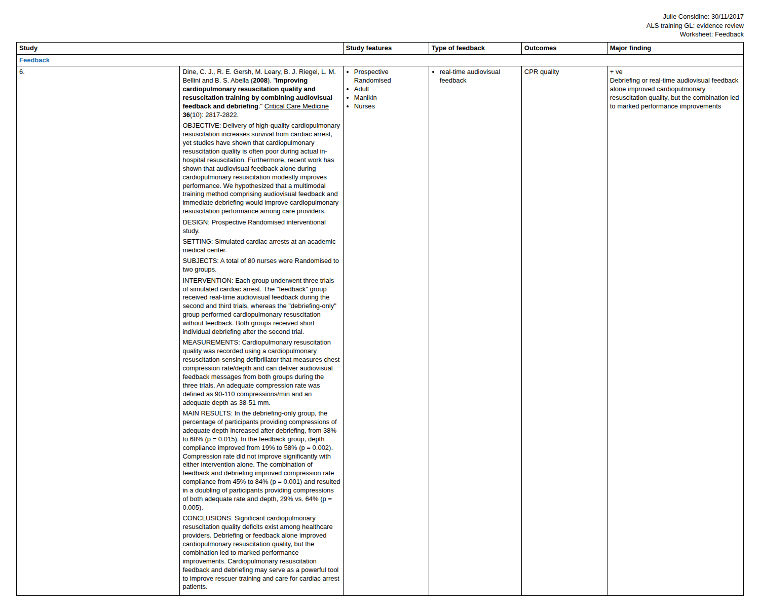Julie Considine: 30/11/2017
ALS training GL: evidence review
Worksheet: Feedback
| Study | Study features | Type of feedback | Outcomes | Major finding |
| --- | --- | --- | --- | --- |
| Feedback |
| 6. | Dine, C. J., R. E. Gersh, M. Leary, B. J. Riegel, L. M. Bellini and B. S. Abella ( 2008 ). " Improving cardiopulmonary resuscitation quality and resuscitation training by combining audiovisual feedback and debriefing ." Critical Care Medicine 36 (10): 2817-2822. OBJECTIVE: Delivery of high-quality cardiopulmonary resuscitation increases survival from cardiac arrest, yet studies have shown that cardiopulmonary resuscitation quality is often poor during actual in-hospital resuscitation. Furthermore, recent work has shown that audiovisual feedback alone during cardiopulmonary resuscitation modestly improves performance. We hypothesized that a multimodal training method comprising audiovisual feedback and immediate debriefing would improve cardiopulmonary resuscitation performance among care providers. DESIGN: Prospective Randomised interventional study. SETTING: Simulated cardiac arrests at an academic medical center. SUBJECTS: A total of 80 nurses were Randomised to two groups. INTERVENTION: Each group underwent three trials of simulated cardiac arrest. The "feedback" group received real-time audiovisual feedback during the second and third trials, whereas the "debriefing-only" group performed cardiopulmonary resuscitation without feedback. Both groups received short individual debriefing after the second trial. MEASUREMENTS: Cardiopulmonary resuscitation quality was recorded using a cardiopulmonary resuscitation-sensing defibrillator that measures chest compression rate/depth and can deliver audiovisual feedback messages from both groups during the three trials. An adequate compression rate was defined as 90-110 compressions/min and an adequate depth as 38-51 mm. MAIN RESULTS: In the debriefing-only group, the percentage of participants providing compressions of adequate depth increased after debriefing, from 38% to 68% (p = 0.015). In the feedback group, depth compliance improved from 19% to 58% (p = 0.002). Compression rate did not improve significantly with either intervention alone. The combination of feedback and debriefing improved compression rate compliance from 45% to 84% (p = 0.001) and resulted in a doubling of participants providing compressions of both adequate rate and depth, 29% vs. 64% (p = 0.005). CONCLUSIONS: Significant cardiopulmonary resuscitation quality deficits exist among healthcare providers. Debriefing or feedback alone improved cardiopulmonary resuscitation quality, but the combination led to marked performance improvements. Cardiopulmonary resuscitation feedback and debriefing may serve as a powerful tool to improve rescuer training and care for cardiac arrest patients. | Prospective Randomised Adult Manikin Nurses | real-time audiovisual feedback | CPR quality | + ve Debriefing or real-time audiovisual feedback alone improved cardiopulmonary resuscitation quality, but the combination led to marked performance improvements |